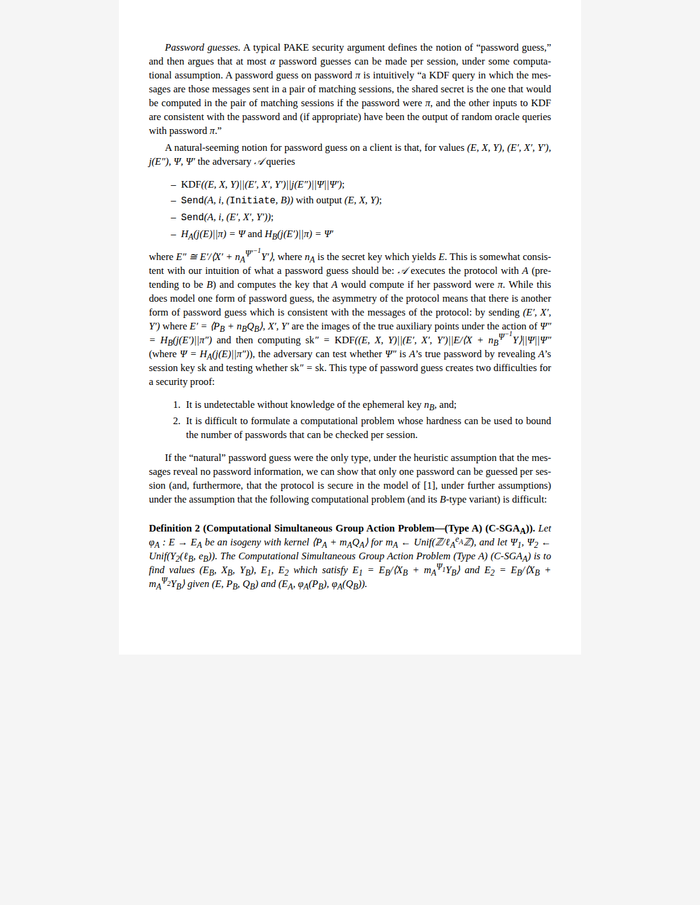Password guesses. A typical PAKE security argument defines the notion of “password guess,” and then argues that at most α password guesses can be made per session, under some computational assumption. A password guess on password π is intuitively “a KDF query in which the messages are those messages sent in a pair of matching sessions, the shared secret is the one that would be computed in the pair of matching sessions if the password were π, and the other inputs to KDF are consistent with the password and (if appropriate) have been the output of random oracle queries with password π.”
A natural-seeming notion for password guess on a client is that, for values (E, X, Y), (E′, X′, Y′), j(E″), Ψ, Ψ′ the adversary 𝒜 queries
KDF((E, X, Y)||(E′, X′, Y′)||j(E″)||Ψ||Ψ′);
Send(A, i, (Initiate, B)) with output (E, X, Y);
Send(A, i, (E′, X′, Y′));
HA(j(E)||π) = Ψ and HB(j(E′)||π) = Ψ′
where E″ ≅ E′/⟨X′ + nAΨ′−1Y′⟩, where nA is the secret key which yields E. This is somewhat consistent with our intuition of what a password guess should be: 𝒜 executes the protocol with A (pretending to be B) and computes the key that A would compute if her password were π. While this does model one form of password guess, the asymmetry of the protocol means that there is another form of password guess which is consistent with the messages of the protocol: by sending (E′, X′, Y′) where E′ = ⟨PB + nBQB⟩, X′, Y′ are the images of the true auxiliary points under the action of Ψ″ = HB(j(E′)||π″) and then computing sk″ = KDF((E, X, Y)||(E′, X′, Y′)||E/⟨X + nBΨ−1Y⟩||Ψ||Ψ″ (where Ψ = HA(j(E)||π″)), the adversary can test whether Ψ″ is A’s true password by revealing A’s session key sk and testing whether sk″ = sk. This type of password guess creates two difficulties for a security proof:
It is undetectable without knowledge of the ephemeral key nB, and;
It is difficult to formulate a computational problem whose hardness can be used to bound the number of passwords that can be checked per session.
If the “natural” password guess were the only type, under the heuristic assumption that the messages reveal no password information, we can show that only one password can be guessed per session (and, furthermore, that the protocol is secure in the model of [1], under further assumptions) under the assumption that the following computational problem (and its B-type variant) is difficult:
Definition 2 (Computational Simultaneous Group Action Problem—(Type A) (C-SGAA)). Let φA : E → EA be an isogeny with kernel ⟨PA + mAQA⟩ for mA ← Unif(ℤ/ℓAeAℤ), and let Ψ1, Ψ2 ← Unif(Υ2(ℓB, eB)). The Computational Simultaneous Group Action Problem (Type A) (C-SGAA) is to find values (EB, XB, YB), E1, E2 which satisfy E1 = EB/⟨XB + mAΨ1YB⟩ and E2 = EB/⟨XB + mAΨ2YB⟩ given (E, PB, QB) and (EA, φA(PB), φA(QB)).